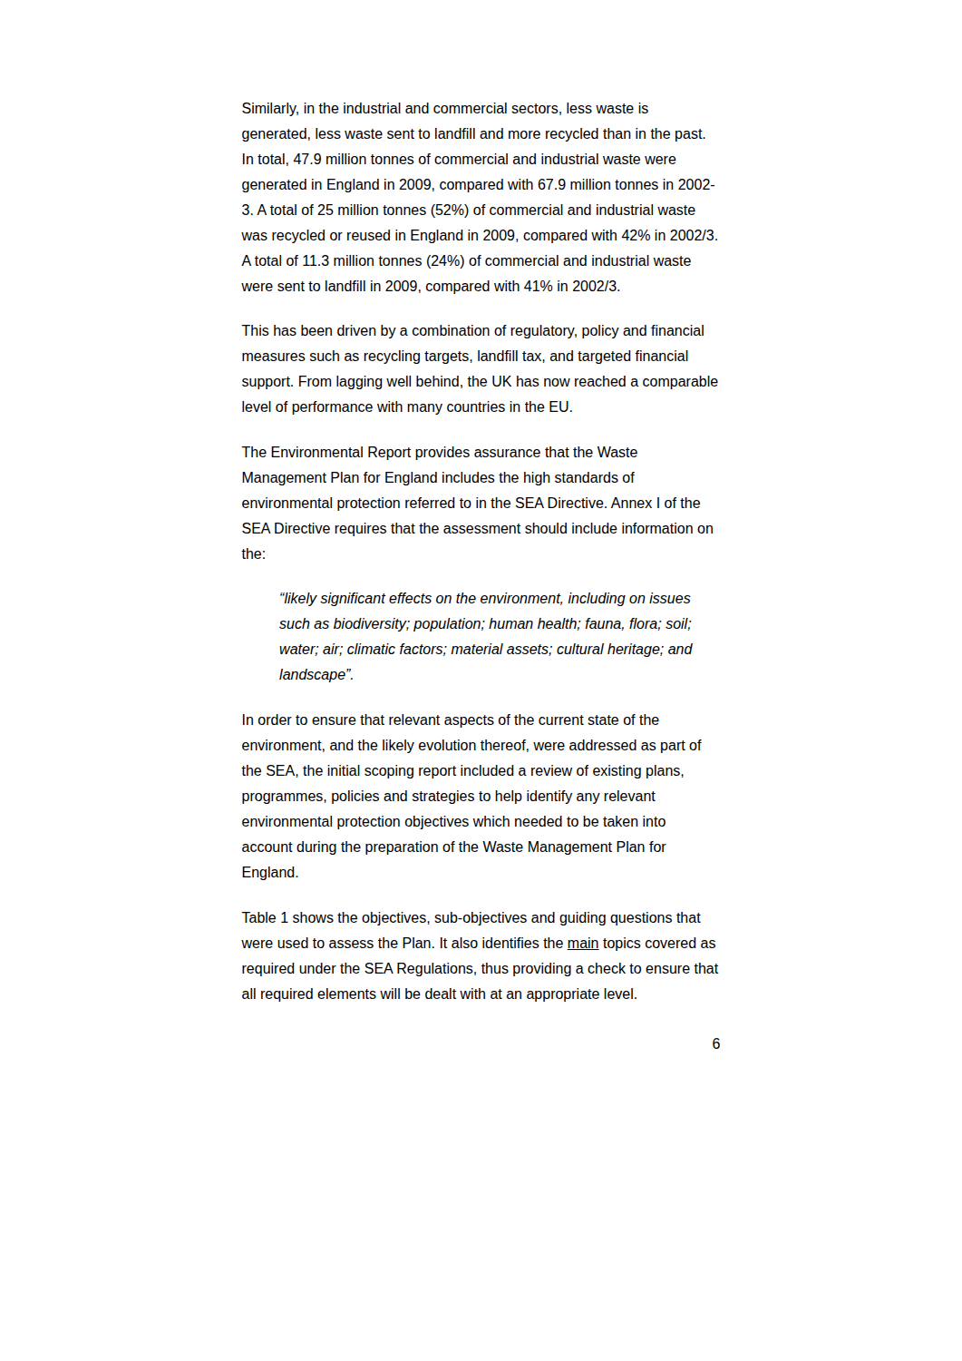Similarly, in the industrial and commercial sectors, less waste is generated, less waste sent to landfill and more recycled than in the past. In total, 47.9 million tonnes of commercial and industrial waste were generated in England in 2009, compared with 67.9 million tonnes in 2002-3. A total of 25 million tonnes (52%) of commercial and industrial waste was recycled or reused in England in 2009, compared with 42% in 2002/3. A total of 11.3 million tonnes (24%) of commercial and industrial waste were sent to landfill in 2009, compared with 41% in 2002/3.
This has been driven by a combination of regulatory, policy and financial measures such as recycling targets, landfill tax, and targeted financial support. From lagging well behind, the UK has now reached a comparable level of performance with many countries in the EU.
The Environmental Report provides assurance that the Waste Management Plan for England includes the high standards of environmental protection referred to in the SEA Directive. Annex I of the SEA Directive requires that the assessment should include information on the:
“likely significant effects on the environment, including on issues such as biodiversity; population; human health; fauna, flora; soil; water; air; climatic factors; material assets; cultural heritage; and landscape”.
In order to ensure that relevant aspects of the current state of the environment, and the likely evolution thereof, were addressed as part of the SEA, the initial scoping report included a review of existing plans, programmes, policies and strategies to help identify any relevant environmental protection objectives which needed to be taken into account during the preparation of the Waste Management Plan for England.
Table 1 shows the objectives, sub-objectives and guiding questions that were used to assess the Plan. It also identifies the main topics covered as required under the SEA Regulations, thus providing a check to ensure that all required elements will be dealt with at an appropriate level.
6